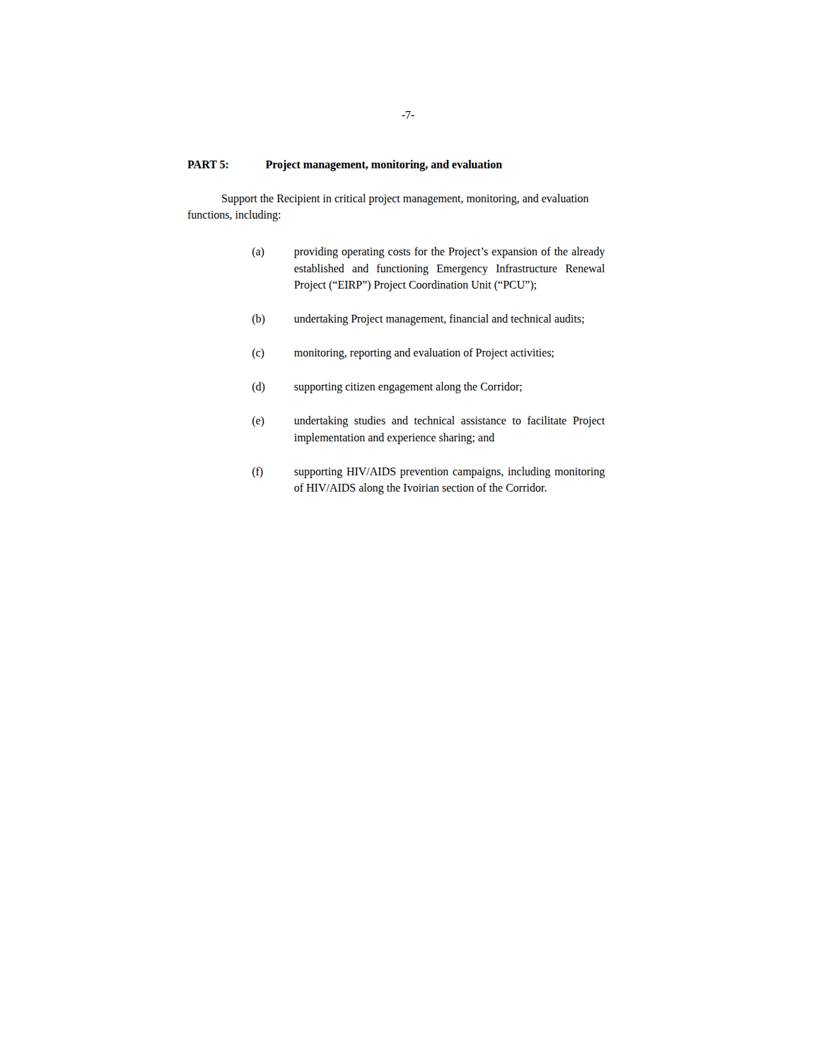-7-
PART 5: Project management, monitoring, and evaluation
Support the Recipient in critical project management, monitoring, and evaluation functions, including:
(a) providing operating costs for the Project’s expansion of the already established and functioning Emergency Infrastructure Renewal Project (“EIRP”) Project Coordination Unit (“PCU”);
(b) undertaking Project management, financial and technical audits;
(c) monitoring, reporting and evaluation of Project activities;
(d) supporting citizen engagement along the Corridor;
(e) undertaking studies and technical assistance to facilitate Project implementation and experience sharing; and
(f) supporting HIV/AIDS prevention campaigns, including monitoring of HIV/AIDS along the Ivoirian section of the Corridor.